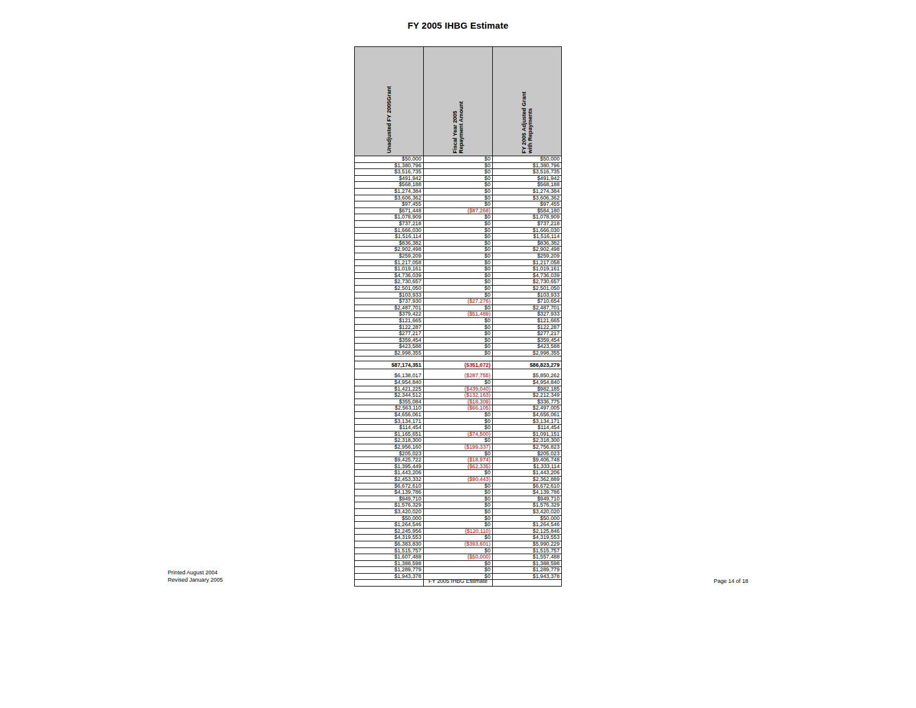FY 2005 IHBG Estimate
| Unadjusted FY 2005Grant | Fiscal Year 2005 Repayment Amount | FY 2005 Adjusted Grant with Repayments |
| --- | --- | --- |
| $50,000 | $0 | $50,000 |
| $1,380,796 | $0 | $1,380,796 |
| $3,516,735 | $0 | $3,516,735 |
| $491,942 | $0 | $491,942 |
| $568,188 | $0 | $568,188 |
| $1,274,384 | $0 | $1,274,384 |
| $3,606,362 | $0 | $3,606,362 |
| $97,455 | $0 | $97,455 |
| $671,448 | ($87,268) | $584,180 |
| $1,078,909 | $0 | $1,078,909 |
| $737,218 | $0 | $737,218 |
| $1,666,030 | $0 | $1,666,030 |
| $1,516,114 | $0 | $1,516,114 |
| $836,382 | $0 | $836,382 |
| $2,902,498 | $0 | $2,902,498 |
| $259,209 | $0 | $259,209 |
| $1,217,058 | $0 | $1,217,058 |
| $1,019,161 | $0 | $1,019,161 |
| $4,736,039 | $0 | $4,736,039 |
| $2,730,657 | $0 | $2,730,657 |
| $2,501,050 | $0 | $2,501,050 |
| $103,933 | $0 | $103,933 |
| $737,930 | ($27,276) | $710,654 |
| $2,487,701 | $0 | $2,487,701 |
| $379,422 | ($51,489) | $327,933 |
| $121,665 | $0 | $121,665 |
| $122,287 | $0 | $122,287 |
| $277,217 | $0 | $277,217 |
| $359,454 | $0 | $359,454 |
| $423,588 | $0 | $423,588 |
| $2,998,355 | $0 | $2,998,355 |
| $87,174,351 | ($351,072) | $86,823,279 |
| $6,138,017 | ($287,755) | $5,850,262 |
| $4,954,840 | $0 | $4,954,840 |
| $1,421,225 | ($439,040) | $982,185 |
| $2,344,512 | ($132,163) | $2,212,349 |
| $355,084 | ($18,309) | $336,775 |
| $2,563,110 | ($66,105) | $2,497,005 |
| $4,656,061 | $0 | $4,656,061 |
| $3,134,171 | $0 | $3,134,171 |
| $114,454 | $0 | $114,454 |
| $1,165,651 | ($74,500) | $1,091,151 |
| $2,318,300 | $0 | $2,318,300 |
| $2,956,160 | ($199,337) | $2,756,823 |
| $205,023 | $0 | $205,023 |
| $9,425,722 | ($18,974) | $9,406,748 |
| $1,395,449 | ($62,335) | $1,333,114 |
| $1,443,206 | $0 | $1,443,206 |
| $2,453,332 | ($90,443) | $2,362,889 |
| $6,672,610 | $0 | $6,672,610 |
| $4,139,786 | $0 | $4,139,786 |
| $949,710 | $0 | $949,710 |
| $1,576,329 | $0 | $1,576,329 |
| $3,420,020 | $0 | $3,420,020 |
| $50,000 | $0 | $50,000 |
| $1,264,546 | $0 | $1,264,546 |
| $2,245,956 | ($120,110) | $2,125,846 |
| $4,319,553 | $0 | $4,319,553 |
| $6,383,830 | ($393,601) | $5,990,229 |
| $1,515,757 | $0 | $1,515,757 |
| $1,607,488 | ($50,000) | $1,557,488 |
| $1,388,598 | $0 | $1,388,598 |
| $1,289,779 | $0 | $1,289,779 |
| $1,943,378 | $0 | $1,943,378 |
Printed August 2004
Revised January 2005
FY 2005 IHBG Estimate
Page 14 of 18